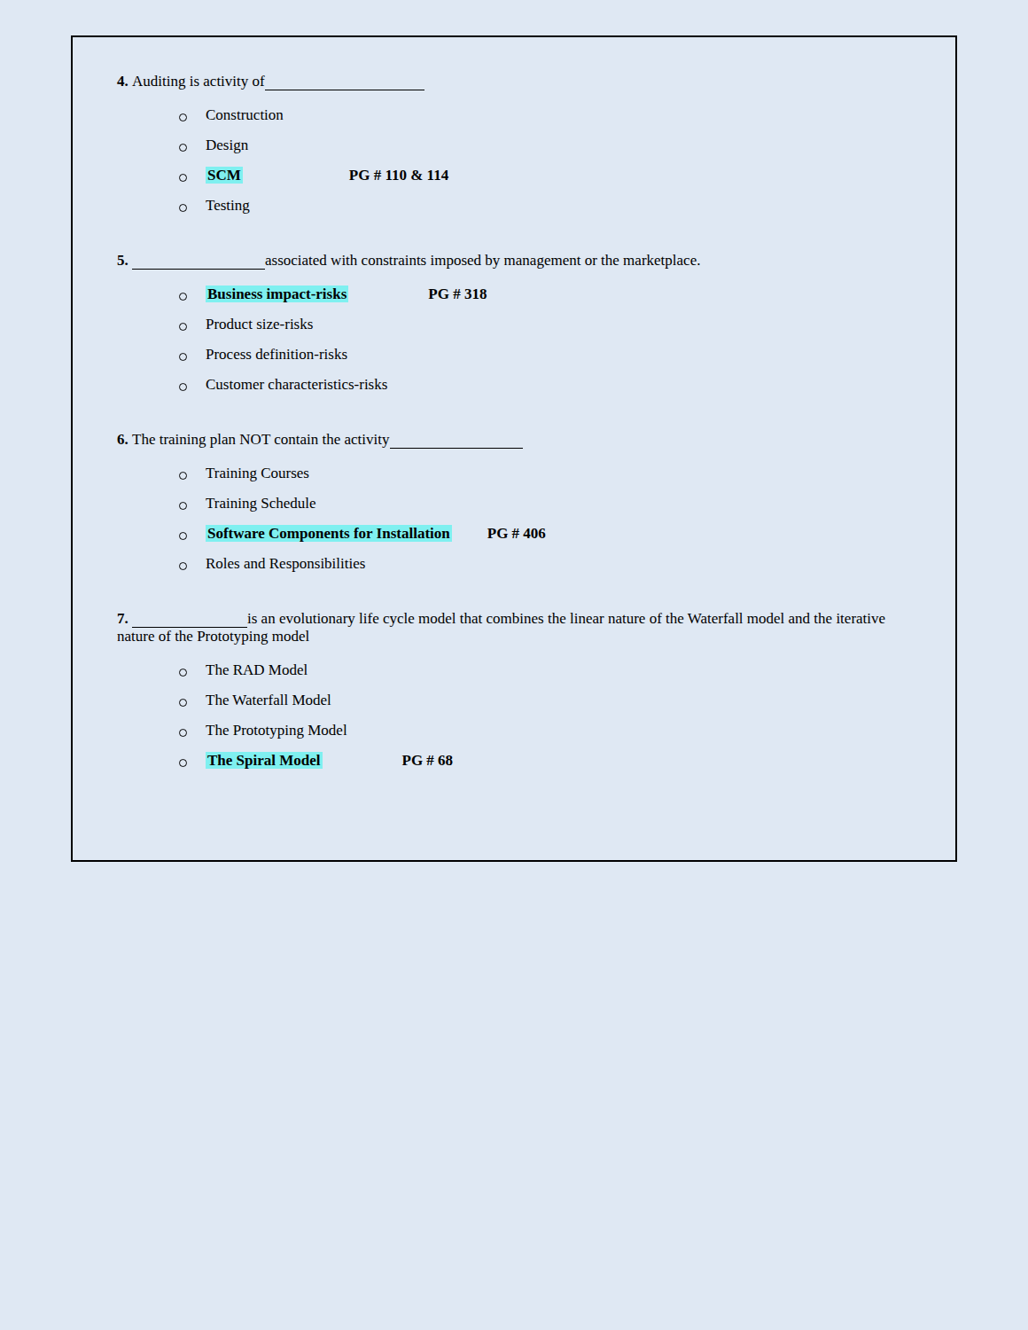4. Auditing is activity of
Construction
Design
SCM PG # 110 & 114
Testing
5. associated with constraints imposed by management or the marketplace.
Business impact-risks PG # 318
Product size-risks
Process definition-risks
Customer characteristics-risks
6. The training plan NOT contain the activity
Training Courses
Training Schedule
Software Components for Installation PG # 406
Roles and Responsibilities
7. is an evolutionary life cycle model that combines the linear nature of the Waterfall model and the iterative nature of the Prototyping model
The RAD Model
The Waterfall Model
The Prototyping Model
The Spiral Model PG # 68